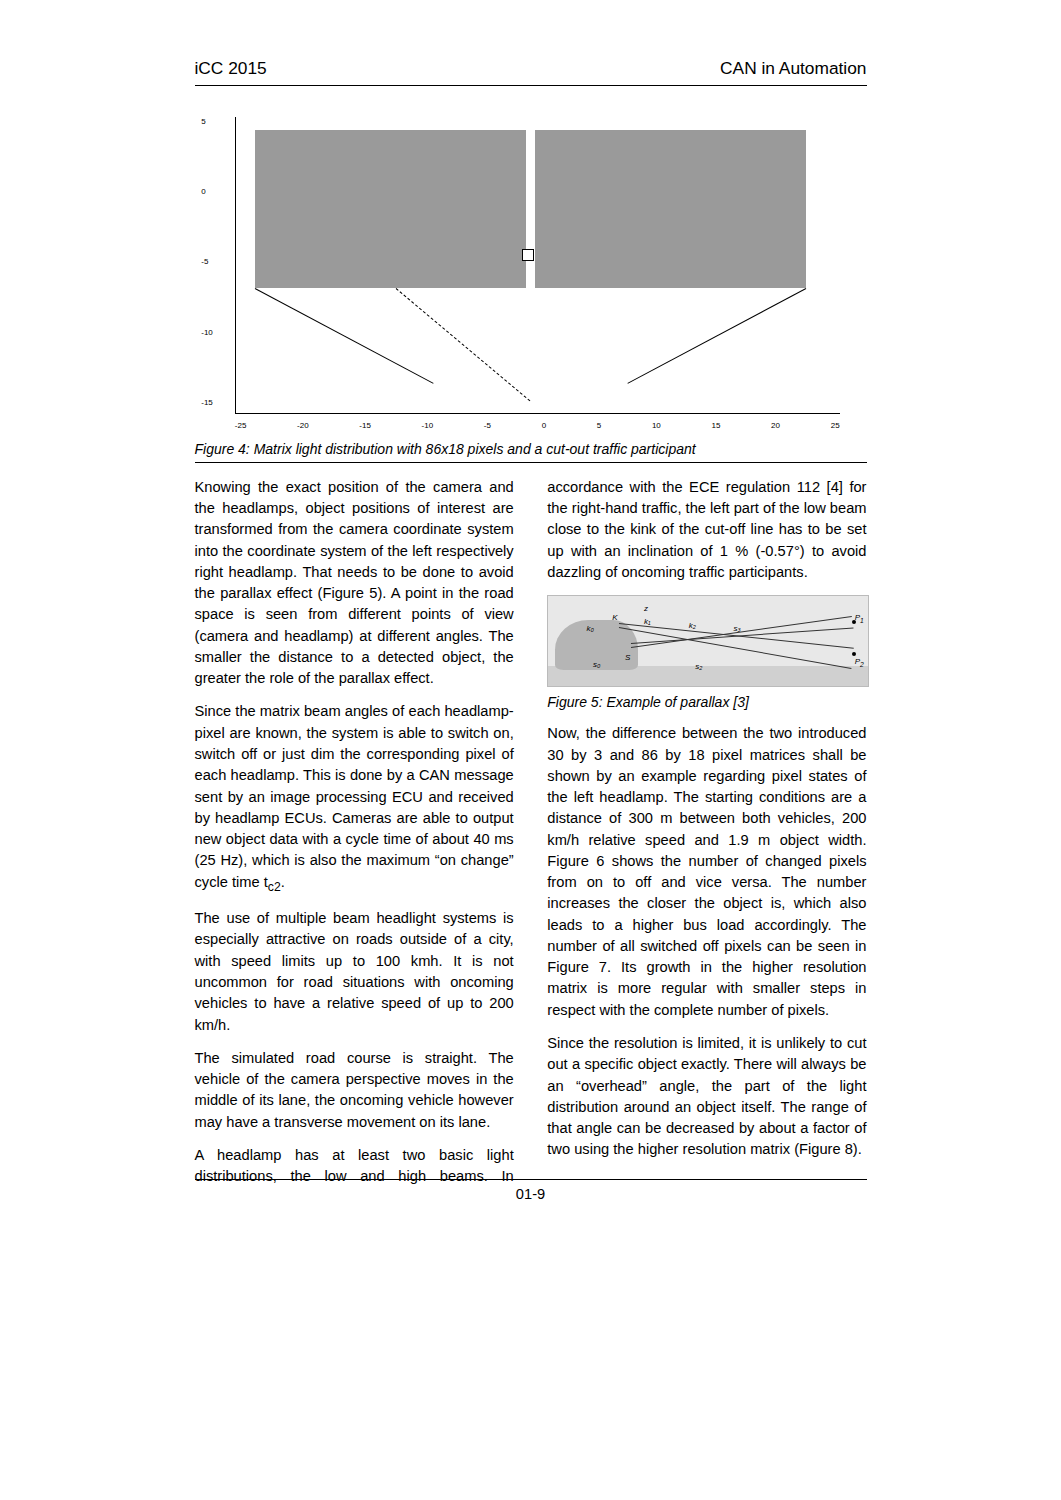iCC 2015
CAN in Automation
5 0 -5 -10 -15
-25-20-15-10-50510152025
Figure 4: Matrix light distribution with 86x18 pixels and a cut-out traffic participant
Knowing the exact position of the camera and the headlamps, object positions of interest are transformed from the camera coordinate system into the coordinate system of the left respectively right headlamp. That needs to be done to avoid the parallax effect (Figure 5). A point in the road space is seen from different points of view (camera and headlamp) at different angles. The smaller the distance to a detected object, the greater the role of the parallax effect.
Since the matrix beam angles of each headlamp-pixel are known, the system is able to switch on, switch off or just dim the corresponding pixel of each headlamp. This is done by a CAN message sent by an image processing ECU and received by headlamp ECUs. Cameras are able to output new object data with a cycle time of about 40 ms (25 Hz), which is also the maximum “on change” cycle time tc2.
The use of multiple beam headlight systems is especially attractive on roads outside of a city, with speed limits up to 100 kmh. It is not uncommon for road situations with oncoming vehicles to have a relative speed of up to 200 km/h.
The simulated road course is straight. The vehicle of the camera perspective moves in the middle of its lane, the oncoming vehicle however may have a transverse movement on its lane.
A headlamp has at least two basic light distributions, the low and high beams. In accordance with the ECE regulation 112 [4] for the right-hand traffic, the left part of the low beam close to the kink of the cut-off line has to be set up with an inclination of 1 % (-0.57°) to avoid dazzling of oncoming traffic participants.
P1
P2
K
S
k₀
k₁
k₂
s₃
s₀
s₂
z
Figure 5: Example of parallax [3]
Now, the difference between the two introduced 30 by 3 and 86 by 18 pixel matrices shall be shown by an example regarding pixel states of the left headlamp. The starting conditions are a distance of 300 m between both vehicles, 200 km/h relative speed and 1.9 m object width. Figure 6 shows the number of changed pixels from on to off and vice versa. The number increases the closer the object is, which also leads to a higher bus load accordingly. The number of all switched off pixels can be seen in Figure 7. Its growth in the higher resolution matrix is more regular with smaller steps in respect with the complete number of pixels.
Since the resolution is limited, it is unlikely to cut out a specific object exactly. There will always be an “overhead” angle, the part of the light distribution around an object itself. The range of that angle can be decreased by about a factor of two using the higher resolution matrix (Figure 8).
01-9